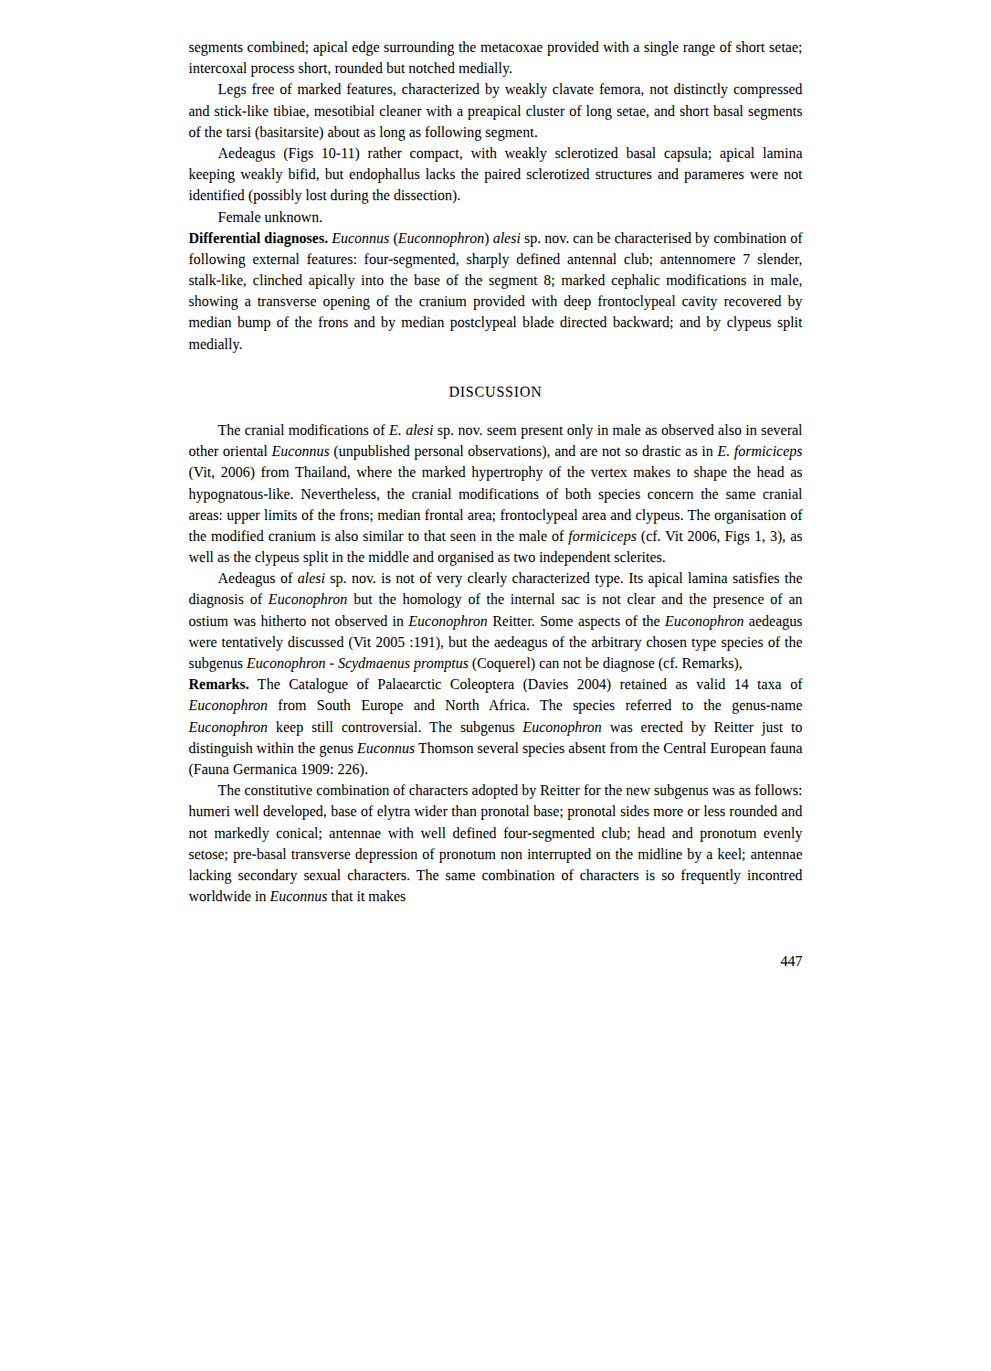segments combined; apical edge surrounding the metacoxae provided with a single range of short setae; intercoxal process short, rounded but notched medially.
Legs free of marked features, characterized by weakly clavate femora, not distinctly compressed and stick-like tibiae, mesotibial cleaner with a preapical cluster of long setae, and short basal segments of the tarsi (basitarsite) about as long as following segment.
Aedeagus (Figs 10-11) rather compact, with weakly sclerotized basal capsula; apical lamina keeping weakly bifid, but endophallus lacks the paired sclerotized structures and parameres were not identified (possibly lost during the dissection).
Female unknown.
Differential diagnoses. Euconnus (Euconnophron) alesi sp. nov. can be characterised by combination of following external features: four-segmented, sharply defined antennal club; antennomere 7 slender, stalk-like, clinched apically into the base of the segment 8; marked cephalic modifications in male, showing a transverse opening of the cranium provided with deep frontoclypeal cavity recovered by median bump of the frons and by median postclypeal blade directed backward; and by clypeus split medially.
Discussion
The cranial modifications of E. alesi sp. nov. seem present only in male as observed also in several other oriental Euconnus (unpublished personal observations), and are not so drastic as in E. formiciceps (Vit, 2006) from Thailand, where the marked hypertrophy of the vertex makes to shape the head as hypognatous-like. Nevertheless, the cranial modifications of both species concern the same cranial areas: upper limits of the frons; median frontal area; frontoclypeal area and clypeus. The organisation of the modified cranium is also similar to that seen in the male of formiciceps (cf. Vit 2006, Figs 1, 3), as well as the clypeus split in the middle and organised as two independent sclerites.
Aedeagus of alesi sp. nov. is not of very clearly characterized type. Its apical lamina satisfies the diagnosis of Euconophron but the homology of the internal sac is not clear and the presence of an ostium was hitherto not observed in Euconophron Reitter. Some aspects of the Euconophron aedeagus were tentatively discussed (Vit 2005 :191), but the aedeagus of the arbitrary chosen type species of the subgenus Euconophron - Scydmaenus promptus (Coquerel) can not be diagnose (cf. Remarks),
Remarks. The Catalogue of Palaearctic Coleoptera (Davies 2004) retained as valid 14 taxa of Euconophron from South Europe and North Africa. The species referred to the genus-name Euconophron keep still controversial. The subgenus Euconophron was erected by Reitter just to distinguish within the genus Euconnus Thomson several species absent from the Central European fauna (Fauna Germanica 1909: 226).
The constitutive combination of characters adopted by Reitter for the new subgenus was as follows: humeri well developed, base of elytra wider than pronotal base; pronotal sides more or less rounded and not markedly conical; antennae with well defined four-segmented club; head and pronotum evenly setose; pre-basal transverse depression of pronotum non interrupted on the midline by a keel; antennae lacking secondary sexual characters. The same combination of characters is so frequently incontred worldwide in Euconnus that it makes
447